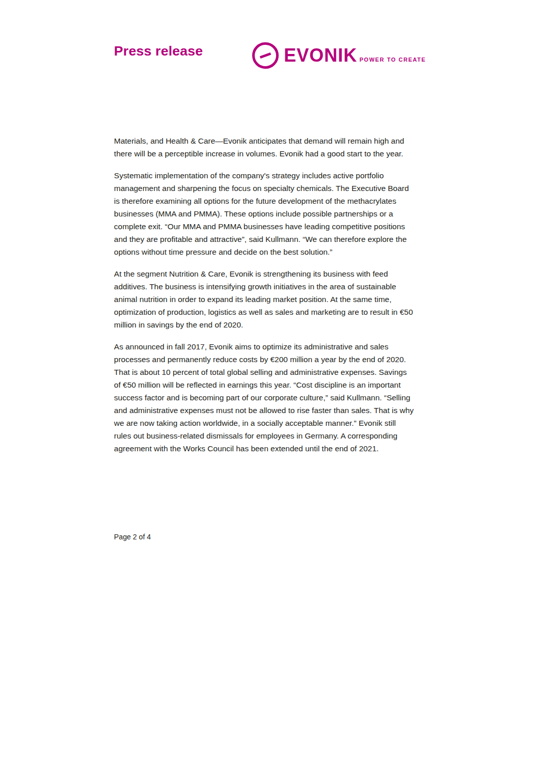Press release
EVONIK POWER TO CREATE
Materials, and Health & Care—Evonik anticipates that demand will remain high and there will be a perceptible increase in volumes. Evonik had a good start to the year.
Systematic implementation of the company's strategy includes active portfolio management and sharpening the focus on specialty chemicals. The Executive Board is therefore examining all options for the future development of the methacrylates businesses (MMA and PMMA). These options include possible partnerships or a complete exit. “Our MMA and PMMA businesses have leading competitive positions and they are profitable and attractive”, said Kullmann. “We can therefore explore the options without time pressure and decide on the best solution.”
At the segment Nutrition & Care, Evonik is strengthening its business with feed additives. The business is intensifying growth initiatives in the area of sustainable animal nutrition in order to expand its leading market position. At the same time, optimization of production, logistics as well as sales and marketing are to result in €50 million in savings by the end of 2020.
As announced in fall 2017, Evonik aims to optimize its administrative and sales processes and permanently reduce costs by €200 million a year by the end of 2020. That is about 10 percent of total global selling and administrative expenses. Savings of €50 million will be reflected in earnings this year. “Cost discipline is an important success factor and is becoming part of our corporate culture,” said Kullmann. “Selling and administrative expenses must not be allowed to rise faster than sales. That is why we are now taking action worldwide, in a socially acceptable manner.” Evonik still rules out business-related dismissals for employees in Germany. A corresponding agreement with the Works Council has been extended until the end of 2021.
Page 2 of 4